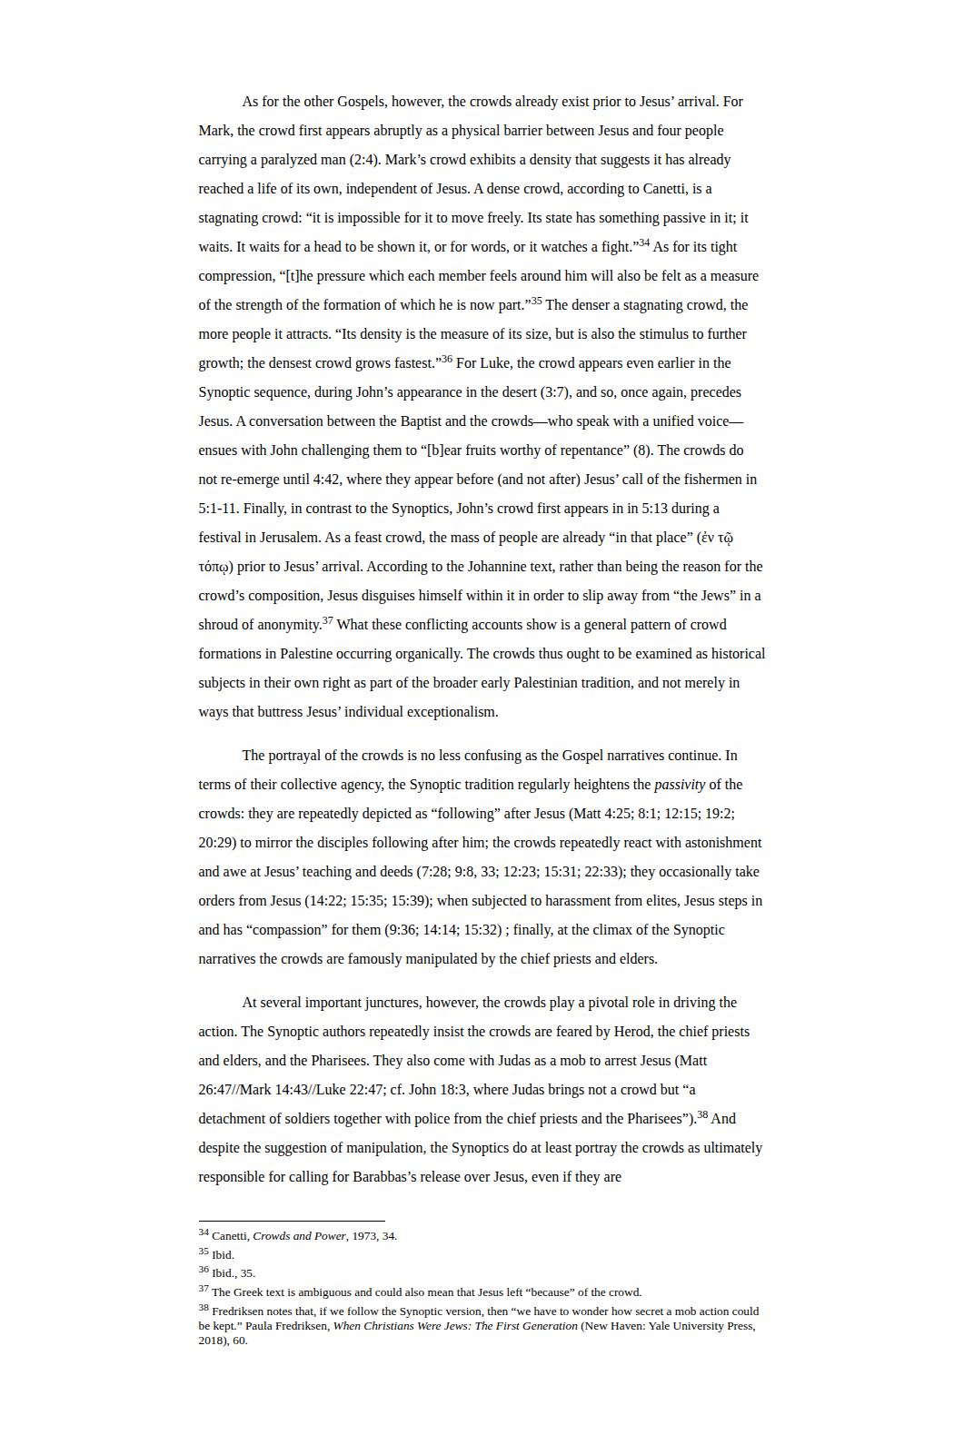As for the other Gospels, however, the crowds already exist prior to Jesus’ arrival. For Mark, the crowd first appears abruptly as a physical barrier between Jesus and four people carrying a paralyzed man (2:4). Mark’s crowd exhibits a density that suggests it has already reached a life of its own, independent of Jesus. A dense crowd, according to Canetti, is a stagnating crowd: “it is impossible for it to move freely. Its state has something passive in it; it waits. It waits for a head to be shown it, or for words, or it watches a fight.”34 As for its tight compression, “[t]he pressure which each member feels around him will also be felt as a measure of the strength of the formation of which he is now part.”35 The denser a stagnating crowd, the more people it attracts. “Its density is the measure of its size, but is also the stimulus to further growth; the densest crowd grows fastest.”36 For Luke, the crowd appears even earlier in the Synoptic sequence, during John’s appearance in the desert (3:7), and so, once again, precedes Jesus. A conversation between the Baptist and the crowds—who speak with a unified voice—ensues with John challenging them to “[b]ear fruits worthy of repentance” (8). The crowds do not re-emerge until 4:42, where they appear before (and not after) Jesus’ call of the fishermen in 5:1-11. Finally, in contrast to the Synoptics, John’s crowd first appears in in 5:13 during a festival in Jerusalem. As a feast crowd, the mass of people are already “in that place” (ἐν τῷ τόπῳ) prior to Jesus’ arrival. According to the Johannine text, rather than being the reason for the crowd’s composition, Jesus disguises himself within it in order to slip away from “the Jews” in a shroud of anonymity.37 What these conflicting accounts show is a general pattern of crowd formations in Palestine occurring organically. The crowds thus ought to be examined as historical subjects in their own right as part of the broader early Palestinian tradition, and not merely in ways that buttress Jesus’ individual exceptionalism.
The portrayal of the crowds is no less confusing as the Gospel narratives continue. In terms of their collective agency, the Synoptic tradition regularly heightens the passivity of the crowds: they are repeatedly depicted as “following” after Jesus (Matt 4:25; 8:1; 12:15; 19:2; 20:29) to mirror the disciples following after him; the crowds repeatedly react with astonishment and awe at Jesus’ teaching and deeds (7:28; 9:8, 33; 12:23; 15:31; 22:33); they occasionally take orders from Jesus (14:22; 15:35; 15:39); when subjected to harassment from elites, Jesus steps in and has “compassion” for them (9:36; 14:14; 15:32) ; finally, at the climax of the Synoptic narratives the crowds are famously manipulated by the chief priests and elders.
At several important junctures, however, the crowds play a pivotal role in driving the action. The Synoptic authors repeatedly insist the crowds are feared by Herod, the chief priests and elders, and the Pharisees. They also come with Judas as a mob to arrest Jesus (Matt 26:47//Mark 14:43//Luke 22:47; cf. John 18:3, where Judas brings not a crowd but “a detachment of soldiers together with police from the chief priests and the Pharisees”).38 And despite the suggestion of manipulation, the Synoptics do at least portray the crowds as ultimately responsible for calling for Barabbas’s release over Jesus, even if they are
34 Canetti, Crowds and Power, 1973, 34.
35 Ibid.
36 Ibid., 35.
37 The Greek text is ambiguous and could also mean that Jesus left “because” of the crowd.
38 Fredriksen notes that, if we follow the Synoptic version, then “we have to wonder how secret a mob action could be kept.” Paula Fredriksen, When Christians Were Jews: The First Generation (New Haven: Yale University Press, 2018), 60.